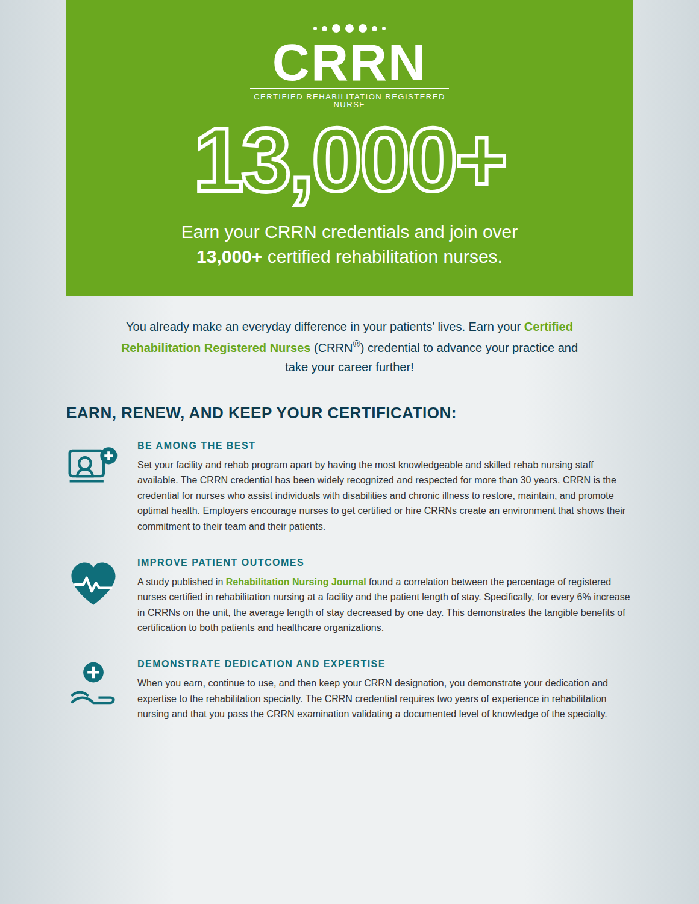CRRN CERTIFIED REHABILITATION REGISTERED NURSE
13,000+
Earn your CRRN credentials and join over
13,000+ certified rehabilitation nurses.
You already make an everyday difference in your patients’ lives. Earn your Certified Rehabilitation Registered Nurses (CRRN®) credential to advance your practice and take your career further!
Earn, Renew, and Keep Your Certification:
Be Among the Best
Set your facility and rehab program apart by having the most knowledgeable and skilled rehab nursing staff available. The CRRN credential has been widely recognized and respected for more than 30 years. CRRN is the credential for nurses who assist individuals with disabilities and chronic illness to restore, maintain, and promote optimal health. Employers encourage nurses to get certified or hire CRRNs create an environment that shows their commitment to their team and their patients.
Improve Patient Outcomes
A study published in Rehabilitation Nursing Journal found a correlation between the percentage of registered nurses certified in rehabilitation nursing at a facility and the patient length of stay. Specifically, for every 6% increase in CRRNs on the unit, the average length of stay decreased by one day. This demonstrates the tangible benefits of certification to both patients and healthcare organizations.
Demonstrate Dedication and Expertise
When you earn, continue to use, and then keep your CRRN designation, you demonstrate your dedication and expertise to the rehabilitation specialty. The CRRN credential requires two years of experience in rehabilitation nursing and that you pass the CRRN examination validating a documented level of knowledge of the specialty.